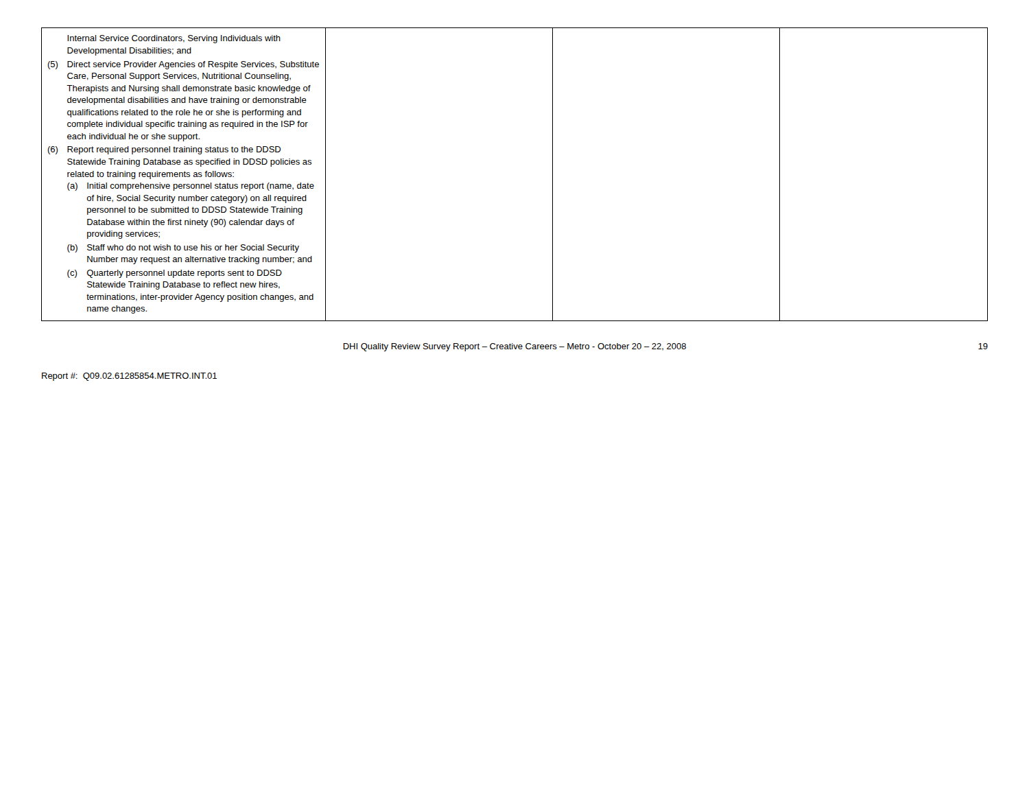| Internal Service Coordinators, Serving Individuals with Developmental Disabilities; and (5) Direct service Provider Agencies of Respite Services, Substitute Care, Personal Support Services, Nutritional Counseling, Therapists and Nursing shall demonstrate basic knowledge of developmental disabilities and have training or demonstrable qualifications related to the role he or she is performing and complete individual specific training as required in the ISP for each individual he or she support. (6) Report required personnel training status to the DDSD Statewide Training Database as specified in DDSD policies as related to training requirements as follows: (a) Initial comprehensive personnel status report (name, date of hire, Social Security number category) on all required personnel to be submitted to DDSD Statewide Training Database within the first ninety (90) calendar days of providing services; (b) Staff who do not wish to use his or her Social Security Number may request an alternative tracking number; and (c) Quarterly personnel update reports sent to DDSD Statewide Training Database to reflect new hires, terminations, inter-provider Agency position changes, and name changes. | | | |
DHI Quality Review Survey Report – Creative Careers – Metro - October 20 – 22, 2008
19
Report #: Q09.02.61285854.METRO.INT.01